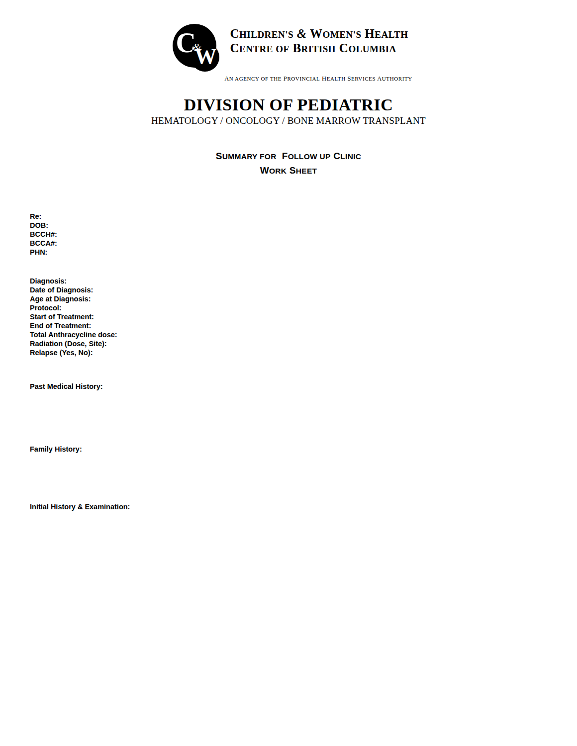C
&
W
CHILDREN'S & WOMEN'S HEALTH
CENTRE OF BRITISH COLUMBIA
AN AGENCY OF THE PROVINCIAL HEALTH SERVICES AUTHORITY
DIVISION OF PEDIATRIC
HEMATOLOGY / ONCOLOGY / BONE MARROW TRANSPLANT
SUMMARY FOR FOLLOW UP CLINIC
WORK SHEET
Re:
DOB:
BCCH#:
BCCA#:
PHN:
Diagnosis:
Date of Diagnosis:
Age at Diagnosis:
Protocol:
Start of Treatment:
End of Treatment:
Total Anthracycline dose:
Radiation (Dose, Site):
Relapse (Yes, No):
Past Medical History:
Family History:
Initial History & Examination: